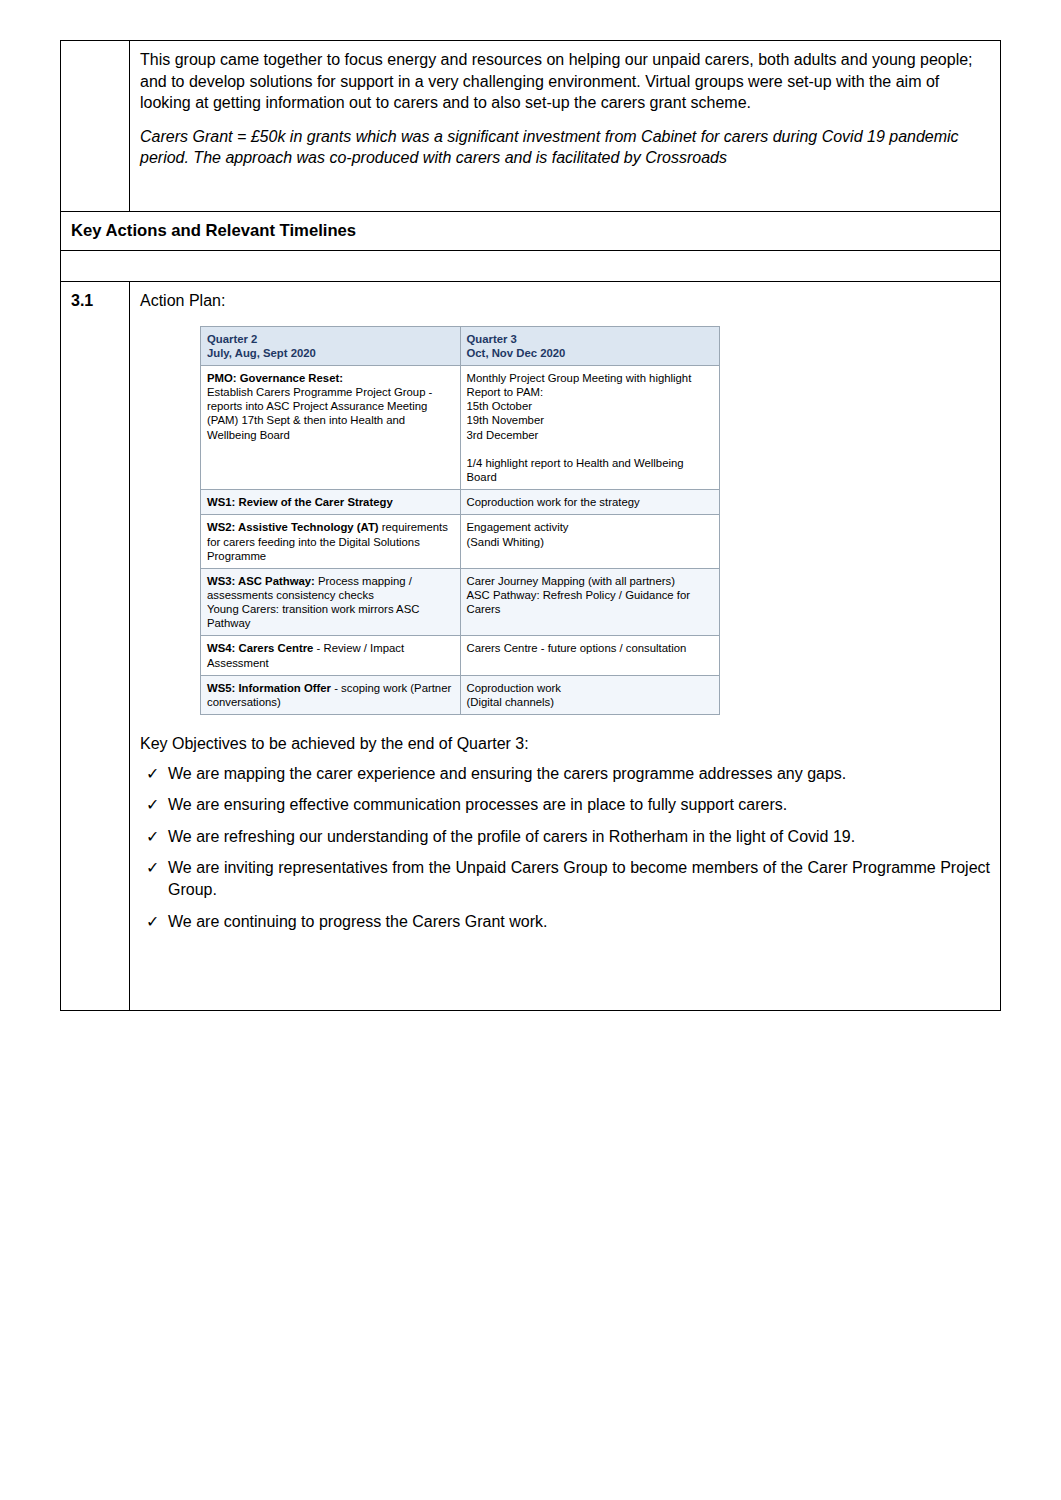| | This group came together to focus energy and resources on helping our unpaid carers, both adults and young people; and to develop solutions for support in a very challenging environment. Virtual groups were set-up with the aim of looking at getting information out to carers and to also set-up the carers grant scheme. Carers Grant = £50k in grants which was a significant investment from Cabinet for carers during Covid 19 pandemic period. The approach was co-produced with carers and is facilitated by Crossroads |
| Key Actions and Relevant Timelines |
| 3.1 | Action Plan: / Quarter 2 July, Aug, Sept 2020 / Quarter 3 Oct, Nov Dec 2020 / / --- / --- / / PMO: Governance Reset: Establish Carers Programme Project Group - reports into ASC Project Assurance Meeting (PAM) 17th Sept & then into Health and Wellbeing Board / Monthly Project Group Meeting with highlight Report to PAM: 15th October 19th November 3rd December 1/4 highlight report to Health and Wellbeing Board / / WS1: Review of the Carer Strategy / Coproduction work for the strategy / / WS2: Assistive Technology (AT) requirements for carers feeding into the Digital Solutions Programme / Engagement activity (Sandi Whiting) / / WS3: ASC Pathway: Process mapping / assessments consistency checks Young Carers: transition work mirrors ASC Pathway / Carer Journey Mapping (with all partners) ASC Pathway: Refresh Policy / Guidance for Carers / / WS4: Carers Centre - Review / Impact Assessment / Carers Centre - future options / consultation / / WS5: Information Offer - scoping work (Partner conversations) / Coproduction work (Digital channels) / Key Objectives to be achieved by the end of Quarter 3: We are mapping the carer experience and ensuring the carers programme addresses any gaps. We are ensuring effective communication processes are in place to fully support carers. We are refreshing our understanding of the profile of carers in Rotherham in the light of Covid 19. We are inviting representatives from the Unpaid Carers Group to become members of the Carer Programme Project Group. We are continuing to progress the Carers Grant work. |